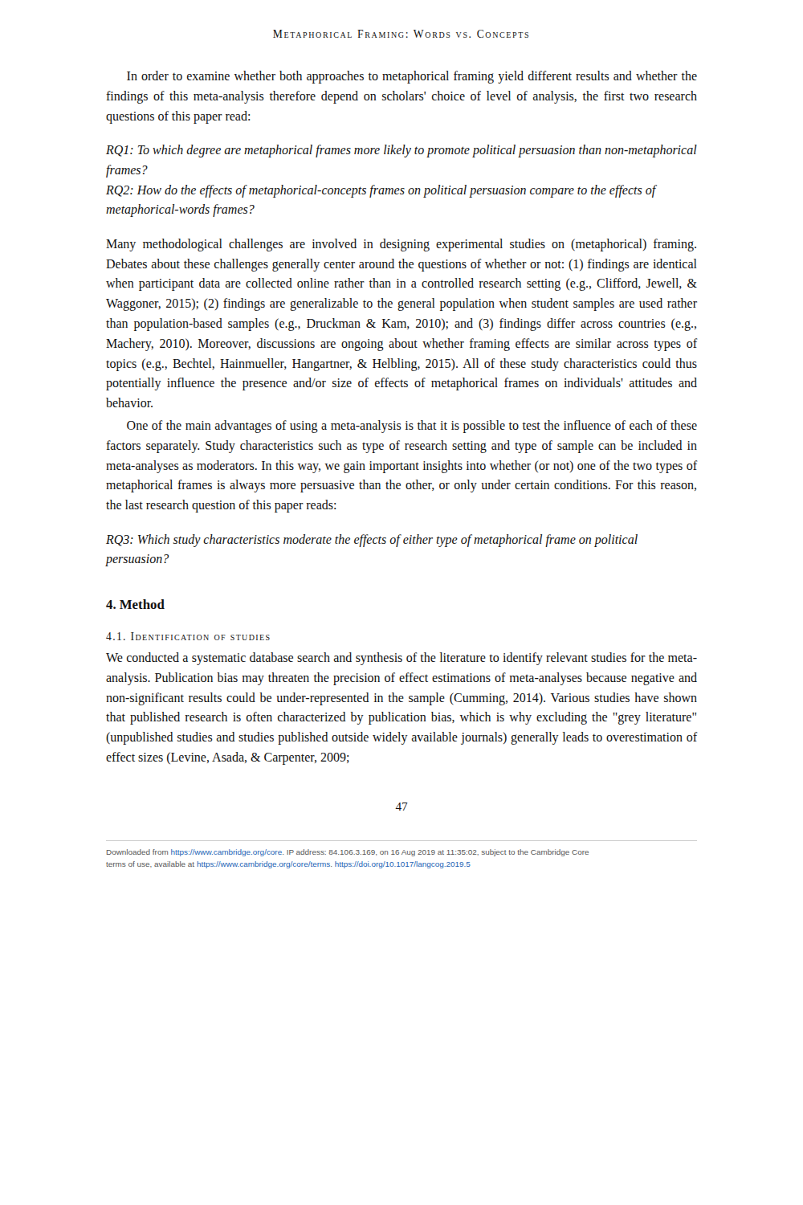Metaphorical Framing: Words vs. Concepts
In order to examine whether both approaches to metaphorical framing yield different results and whether the findings of this meta-analysis therefore depend on scholars' choice of level of analysis, the first two research questions of this paper read:
RQ1: To which degree are metaphorical frames more likely to promote political persuasion than non-metaphorical frames? RQ2: How do the effects of metaphorical-concepts frames on political persuasion compare to the effects of metaphorical-words frames?
Many methodological challenges are involved in designing experimental studies on (metaphorical) framing. Debates about these challenges generally center around the questions of whether or not: (1) findings are identical when participant data are collected online rather than in a controlled research setting (e.g., Clifford, Jewell, & Waggoner, 2015); (2) findings are generalizable to the general population when student samples are used rather than population-based samples (e.g., Druckman & Kam, 2010); and (3) findings differ across countries (e.g., Machery, 2010). Moreover, discussions are ongoing about whether framing effects are similar across types of topics (e.g., Bechtel, Hainmueller, Hangartner, & Helbling, 2015). All of these study characteristics could thus potentially influence the presence and/or size of effects of metaphorical frames on individuals' attitudes and behavior.
One of the main advantages of using a meta-analysis is that it is possible to test the influence of each of these factors separately. Study characteristics such as type of research setting and type of sample can be included in meta-analyses as moderators. In this way, we gain important insights into whether (or not) one of the two types of metaphorical frames is always more persuasive than the other, or only under certain conditions. For this reason, the last research question of this paper reads:
RQ3: Which study characteristics moderate the effects of either type of metaphorical frame on political persuasion?
4. Method
4.1. Identification of studies
We conducted a systematic database search and synthesis of the literature to identify relevant studies for the meta-analysis. Publication bias may threaten the precision of effect estimations of meta-analyses because negative and non-significant results could be under-represented in the sample (Cumming, 2014). Various studies have shown that published research is often characterized by publication bias, which is why excluding the "grey literature" (unpublished studies and studies published outside widely available journals) generally leads to overestimation of effect sizes (Levine, Asada, & Carpenter, 2009;
47
Downloaded from https://www.cambridge.org/core. IP address: 84.106.3.169, on 16 Aug 2019 at 11:35:02, subject to the Cambridge Core
terms of use, available at https://www.cambridge.org/core/terms. https://doi.org/10.1017/langcog.2019.5